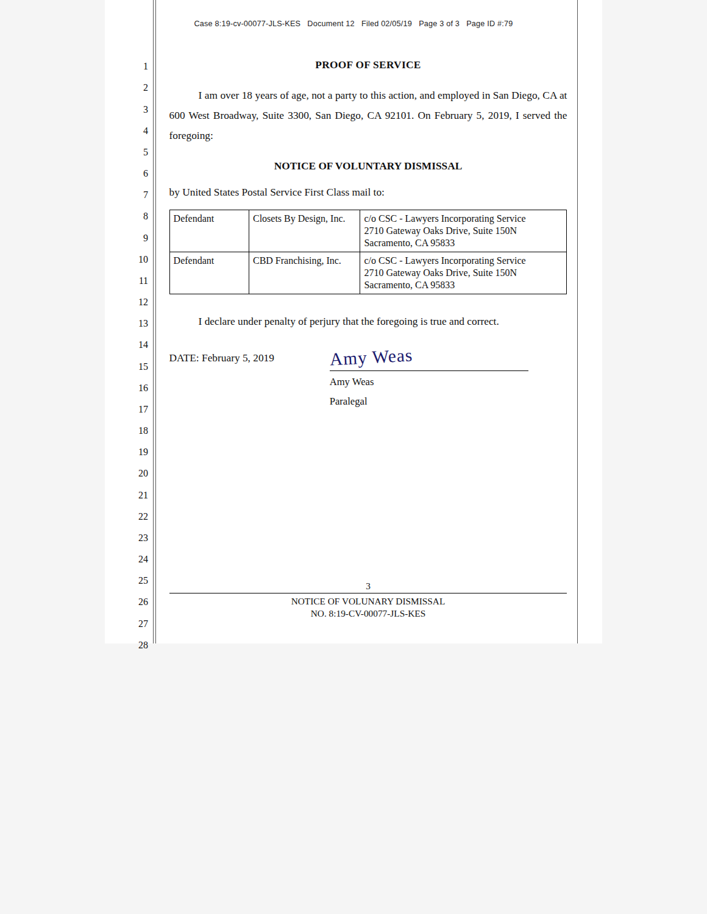Case 8:19-cv-00077-JLS-KES Document 12 Filed 02/05/19 Page 3 of 3 Page ID #:79
1
2
3
4
5
6
7
8
9
10
11
12
13
14
15
16
17
18
19
20
21
22
23
24
25
26
27
28
PROOF OF SERVICE
I am over 18 years of age, not a party to this action, and employed in San Diego, CA at 600 West Broadway, Suite 3300, San Diego, CA 92101. On February 5, 2019, I served the foregoing:
NOTICE OF VOLUNTARY DISMISSAL
by United States Postal Service First Class mail to:
| Defendant | Closets By Design, Inc. | c/o CSC - Lawyers Incorporating Service 2710 Gateway Oaks Drive, Suite 150N Sacramento, CA 95833 |
| Defendant | CBD Franchising, Inc. | c/o CSC - Lawyers Incorporating Service 2710 Gateway Oaks Drive, Suite 150N Sacramento, CA 95833 |
I declare under penalty of perjury that the foregoing is true and correct.
DATE: February 5, 2019
Amy Weas
Amy Weas
Paralegal
3
NOTICE OF VOLUNARY DISMISSAL
NO. 8:19-CV-00077-JLS-KES